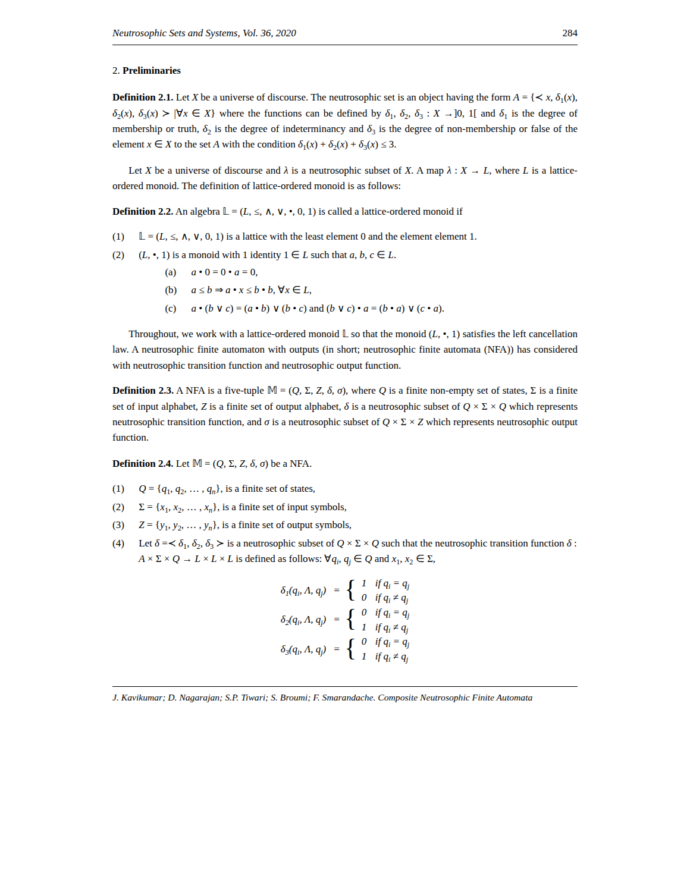Neutrosophic Sets and Systems, Vol. 36, 2020 284
2. Preliminaries
Definition 2.1. Let X be a universe of discourse. The neutrosophic set is an object having the form A = {≺ x, δ1(x), δ2(x), δ3(x) ≻ |∀x ∈ X} where the functions can be defined by δ1, δ2, δ3 : X →]0, 1[ and δ1 is the degree of membership or truth, δ2 is the degree of indeterminancy and δ3 is the degree of non-membership or false of the element x ∈ X to the set A with the condition δ1(x) + δ2(x) + δ3(x) ≤ 3.
Let X be a universe of discourse and λ is a neutrosophic subset of X. A map λ : X → L, where L is a lattice-ordered monoid. The definition of lattice-ordered monoid is as follows:
Definition 2.2. An algebra 𝕃 = (L, ≤, ∧, ∨, •, 0, 1) is called a lattice-ordered monoid if
(1) 𝕃 = (L, ≤, ∧, ∨, 0, 1) is a lattice with the least element 0 and the element element 1.
(2)(L, •, 1) is a monoid with 1 identity 1 ∈ L such that a, b, c ∈ L.
(a) a • 0 = 0 • a = 0,
(b) a ≤ b ⇒ a • x ≤ b • b, ∀x ∈ L,
(c) a • (b ∨ c) = (a • b) ∨ (b • c) and (b ∨ c) • a = (b • a) ∨ (c • a).
Throughout, we work with a lattice-ordered monoid 𝕃 so that the monoid (L, •, 1) satisfies the left cancellation law. A neutrosophic finite automaton with outputs (in short; neutrosophic finite automata (NFA)) has considered with neutrosophic transition function and neutrosophic output function.
Definition 2.3. A NFA is a five-tuple 𝕄 = (Q, Σ, Z, δ, σ), where Q is a finite non-empty set of states, Σ is a finite set of input alphabet, Z is a finite set of output alphabet, δ is a neutrosophic subset of Q × Σ × Q which represents neutrosophic transition function, and σ is a neutrosophic subset of Q × Σ × Z which represents neutrosophic output function.
Definition 2.4. Let 𝕄 = (Q, Σ, Z, δ, σ) be a NFA.
(1) Q = {q1, q2, … , qn}, is a finite set of states,
(2) Σ = {x1, x2, … , xn}, is a finite set of input symbols,
(3) Z = {y1, y2, … , yn}, is a finite set of output symbols,
(4) Let δ =≺ δ1, δ2, δ3 ≻ is a neutrosophic subset of Q × Σ × Q such that the neutrosophic transition function δ : A × Σ × Q → L × L × L is defined as follows: ∀qi, qj ∈ Q and x1, x2 ∈ Σ,
| δ 1 ( q i , Λ, q j ) | = | { | 1 | if q i = q j |
| 0 | if q i ≠ q j |
| δ 2 ( q i , Λ, q j ) | = | { | 0 | if q i = q j |
| 1 | if q i ≠ q j |
| δ 3 ( q i , Λ, q j ) | = | { | 0 | if q i = q j |
| 1 | if q i ≠ q j |
J. Kavikumar; D. Nagarajan; S.P. Tiwari; S. Broumi; F. Smarandache. Composite Neutrosophic Finite Automata